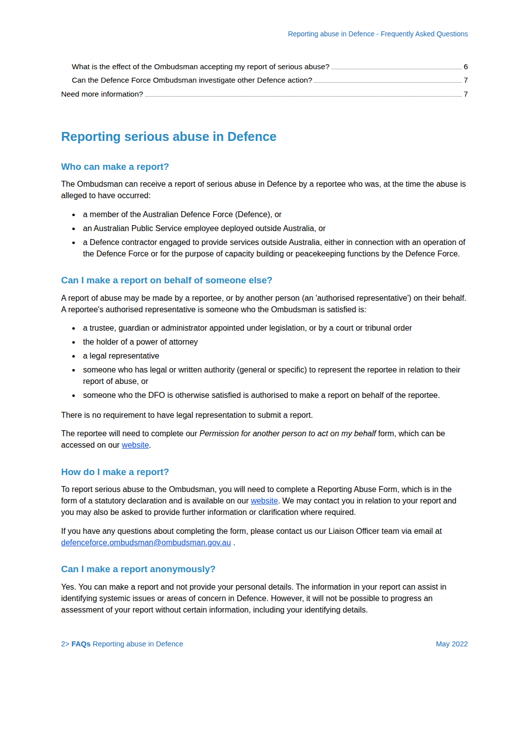Reporting abuse in Defence - Frequently Asked Questions
What is the effect of the Ombudsman accepting my report of serious abuse? 6
Can the Defence Force Ombudsman investigate other Defence action? 7
Need more information? 7
Reporting serious abuse in Defence
Who can make a report?
The Ombudsman can receive a report of serious abuse in Defence by a reportee who was, at the time the abuse is alleged to have occurred:
a member of the Australian Defence Force (Defence), or
an Australian Public Service employee deployed outside Australia, or
a Defence contractor engaged to provide services outside Australia, either in connection with an operation of the Defence Force or for the purpose of capacity building or peacekeeping functions by the Defence Force.
Can I make a report on behalf of someone else?
A report of abuse may be made by a reportee, or by another person (an 'authorised representative') on their behalf. A reportee's authorised representative is someone who the Ombudsman is satisfied is:
a trustee, guardian or administrator appointed under legislation, or by a court or tribunal order
the holder of a power of attorney
a legal representative
someone who has legal or written authority (general or specific) to represent the reportee in relation to their report of abuse, or
someone who the DFO is otherwise satisfied is authorised to make a report on behalf of the reportee.
There is no requirement to have legal representation to submit a report.
The reportee will need to complete our Permission for another person to act on my behalf form, which can be accessed on our website.
How do I make a report?
To report serious abuse to the Ombudsman, you will need to complete a Reporting Abuse Form, which is in the form of a statutory declaration and is available on our website. We may contact you in relation to your report and you may also be asked to provide further information or clarification where required.
If you have any questions about completing the form, please contact us our Liaison Officer team via email at defenceforce.ombudsman@ombudsman.gov.au .
Can I make a report anonymously?
Yes. You can make a report and not provide your personal details. The information in your report can assist in identifying systemic issues or areas of concern in Defence. However, it will not be possible to progress an assessment of your report without certain information, including your identifying details.
2> FAQs Reporting abuse in Defence
May 2022